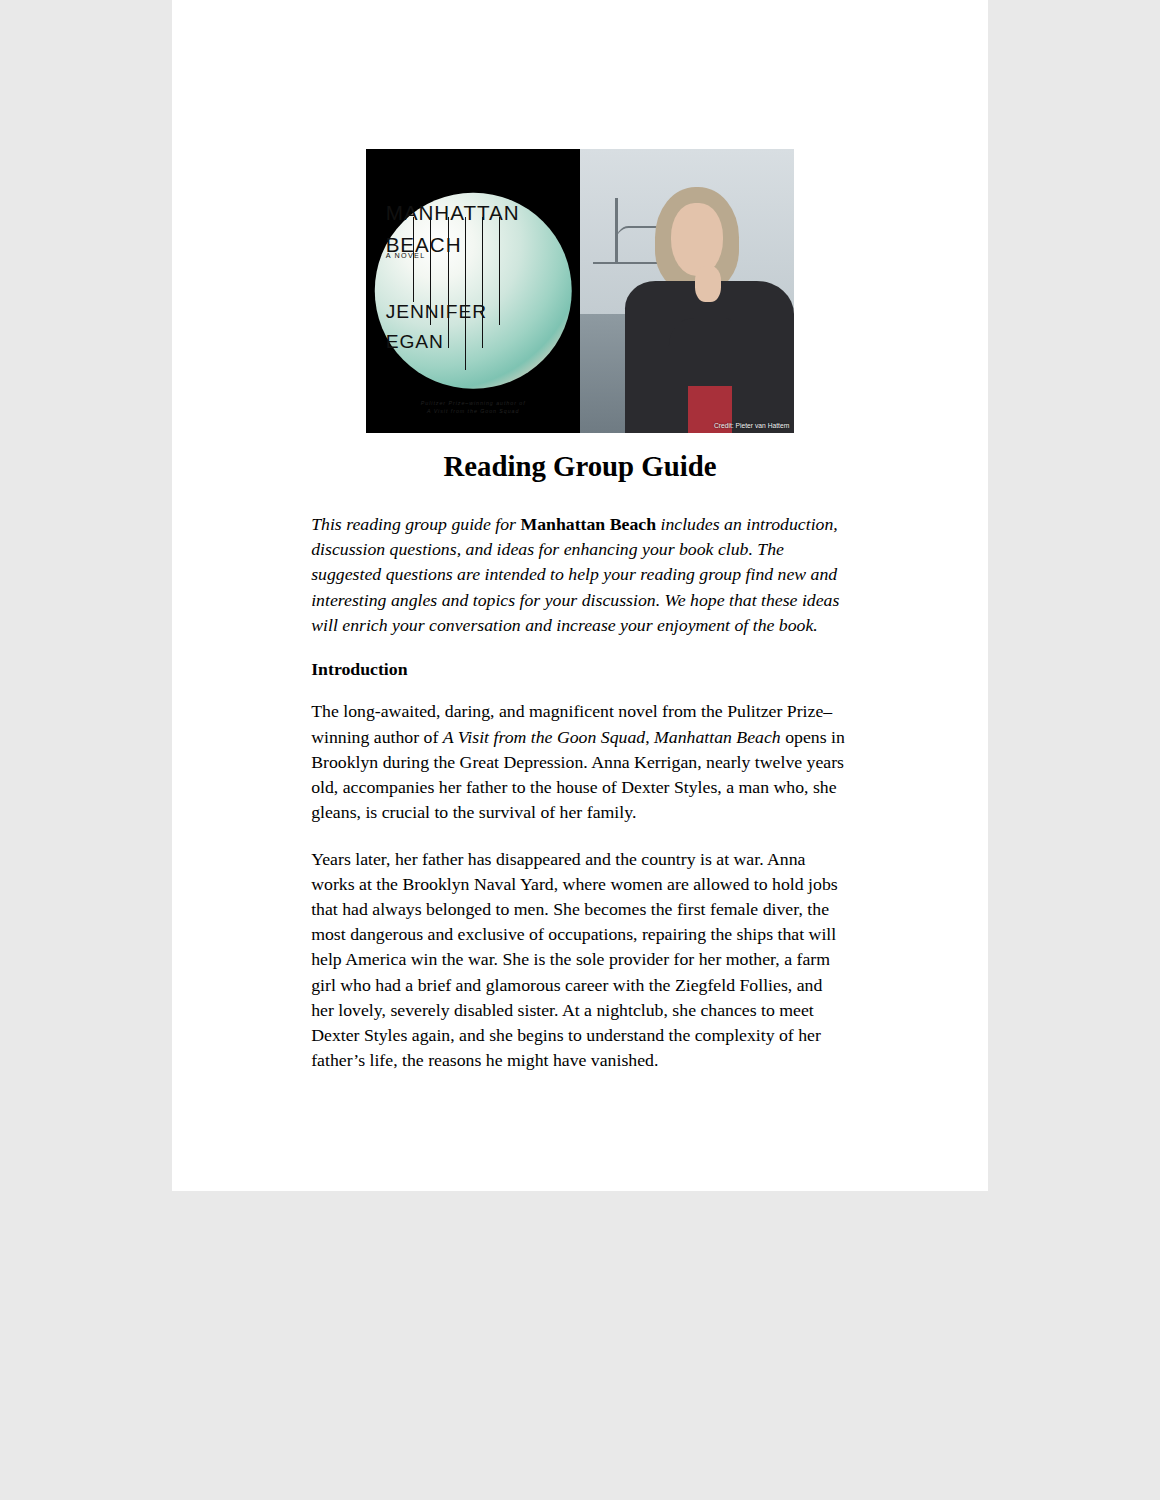MANHATTAN
BEACH
A NOVEL
JENNIFER
EGAN
Pulitzer Prize–winning author of
A Visit from the Goon Squad
Credit: Pieter van Hattem
Reading Group Guide
This reading group guide for Manhattan Beach includes an introduction, discussion questions, and ideas for enhancing your book club. The suggested questions are intended to help your reading group find new and interesting angles and topics for your discussion. We hope that these ideas will enrich your conversation and increase your enjoyment of the book.
Introduction
The long-awaited, daring, and magnificent novel from the Pulitzer Prize–winning author of A Visit from the Goon Squad, Manhattan Beach opens in Brooklyn during the Great Depression. Anna Kerrigan, nearly twelve years old, accompanies her father to the house of Dexter Styles, a man who, she gleans, is crucial to the survival of her family.
Years later, her father has disappeared and the country is at war. Anna works at the Brooklyn Naval Yard, where women are allowed to hold jobs that had always belonged to men. She becomes the first female diver, the most dangerous and exclusive of occupations, repairing the ships that will help America win the war. She is the sole provider for her mother, a farm girl who had a brief and glamorous career with the Ziegfeld Follies, and her lovely, severely disabled sister. At a nightclub, she chances to meet Dexter Styles again, and she begins to understand the complexity of her father’s life, the reasons he might have vanished.